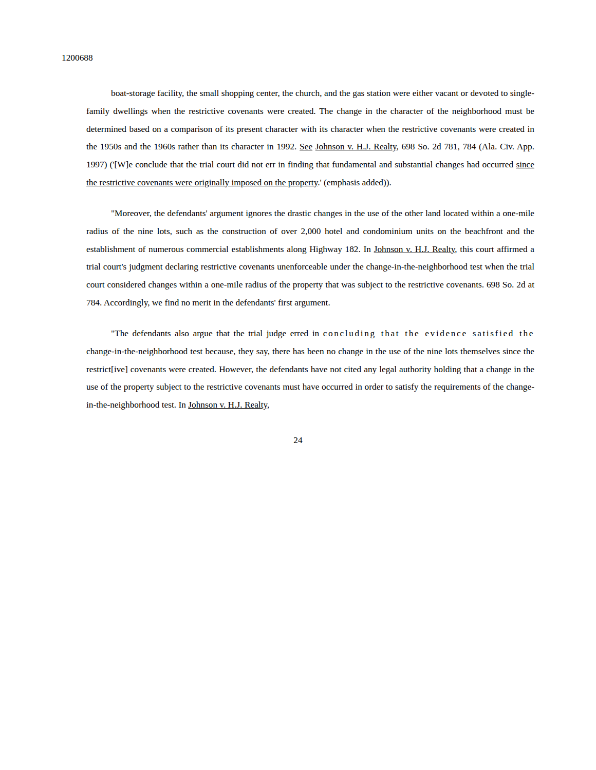1200688
boat-storage facility, the small shopping center, the church, and the gas station were either vacant or devoted to single-family dwellings when the restrictive covenants were created. The change in the character of the neighborhood must be determined based on a comparison of its present character with its character when the restrictive covenants were created in the 1950s and the 1960s rather than its character in 1992. See Johnson v. H.J. Realty, 698 So. 2d 781, 784 (Ala. Civ. App. 1997) ('[W]e conclude that the trial court did not err in finding that fundamental and substantial changes had occurred since the restrictive covenants were originally imposed on the property.' (emphasis added)).
"Moreover, the defendants' argument ignores the drastic changes in the use of the other land located within a one-mile radius of the nine lots, such as the construction of over 2,000 hotel and condominium units on the beachfront and the establishment of numerous commercial establishments along Highway 182. In Johnson v. H.J. Realty, this court affirmed a trial court's judgment declaring restrictive covenants unenforceable under the change-in-the-neighborhood test when the trial court considered changes within a one-mile radius of the property that was subject to the restrictive covenants. 698 So. 2d at 784. Accordingly, we find no merit in the defendants' first argument.
"The defendants also argue that the trial judge erred in concluding that the evidence satisfied the change-in-the-neighborhood test because, they say, there has been no change in the use of the nine lots themselves since the restrict[ive] covenants were created. However, the defendants have not cited any legal authority holding that a change in the use of the property subject to the restrictive covenants must have occurred in order to satisfy the requirements of the change-in-the-neighborhood test. In Johnson v. H.J. Realty,
24